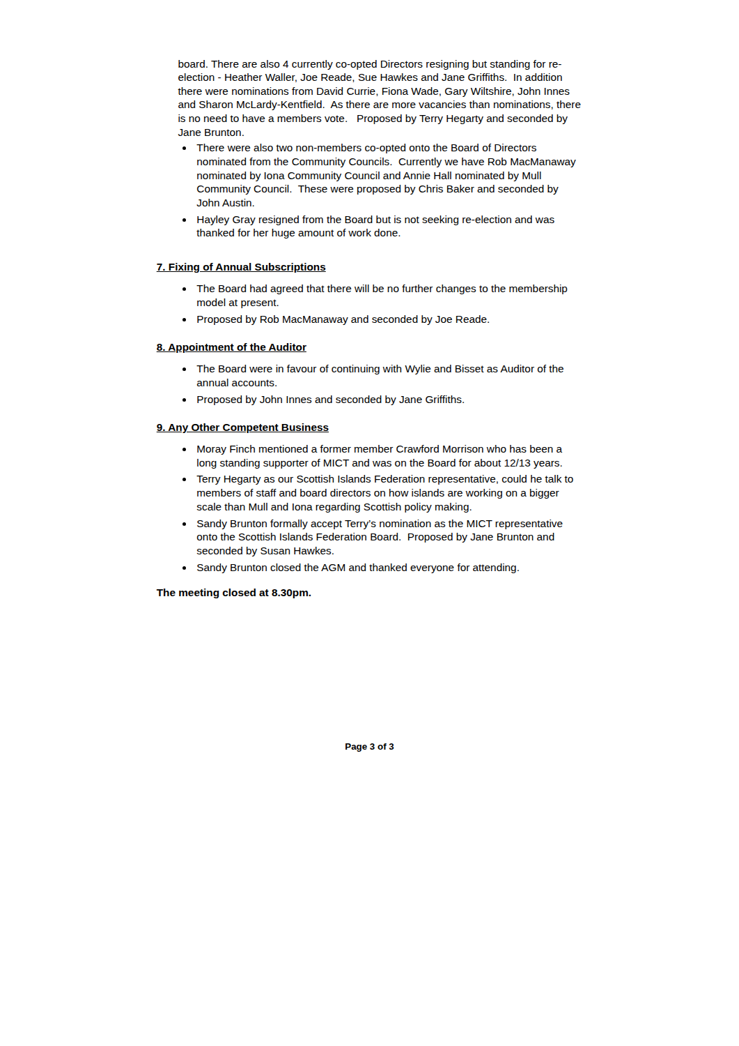board. There are also 4 currently co-opted Directors resigning but standing for re-election - Heather Waller, Joe Reade, Sue Hawkes and Jane Griffiths. In addition there were nominations from David Currie, Fiona Wade, Gary Wiltshire, John Innes and Sharon McLardy-Kentfield. As there are more vacancies than nominations, there is no need to have a members vote. Proposed by Terry Hegarty and seconded by Jane Brunton.
There were also two non-members co-opted onto the Board of Directors nominated from the Community Councils. Currently we have Rob MacManaway nominated by Iona Community Council and Annie Hall nominated by Mull Community Council. These were proposed by Chris Baker and seconded by John Austin.
Hayley Gray resigned from the Board but is not seeking re-election and was thanked for her huge amount of work done.
7. Fixing of Annual Subscriptions
The Board had agreed that there will be no further changes to the membership model at present.
Proposed by Rob MacManaway and seconded by Joe Reade.
8. Appointment of the Auditor
The Board were in favour of continuing with Wylie and Bisset as Auditor of the annual accounts.
Proposed by John Innes and seconded by Jane Griffiths.
9. Any Other Competent Business
Moray Finch mentioned a former member Crawford Morrison who has been a long standing supporter of MICT and was on the Board for about 12/13 years.
Terry Hegarty as our Scottish Islands Federation representative, could he talk to members of staff and board directors on how islands are working on a bigger scale than Mull and Iona regarding Scottish policy making.
Sandy Brunton formally accept Terry’s nomination as the MICT representative onto the Scottish Islands Federation Board. Proposed by Jane Brunton and seconded by Susan Hawkes.
Sandy Brunton closed the AGM and thanked everyone for attending.
The meeting closed at 8.30pm.
Page 3 of 3